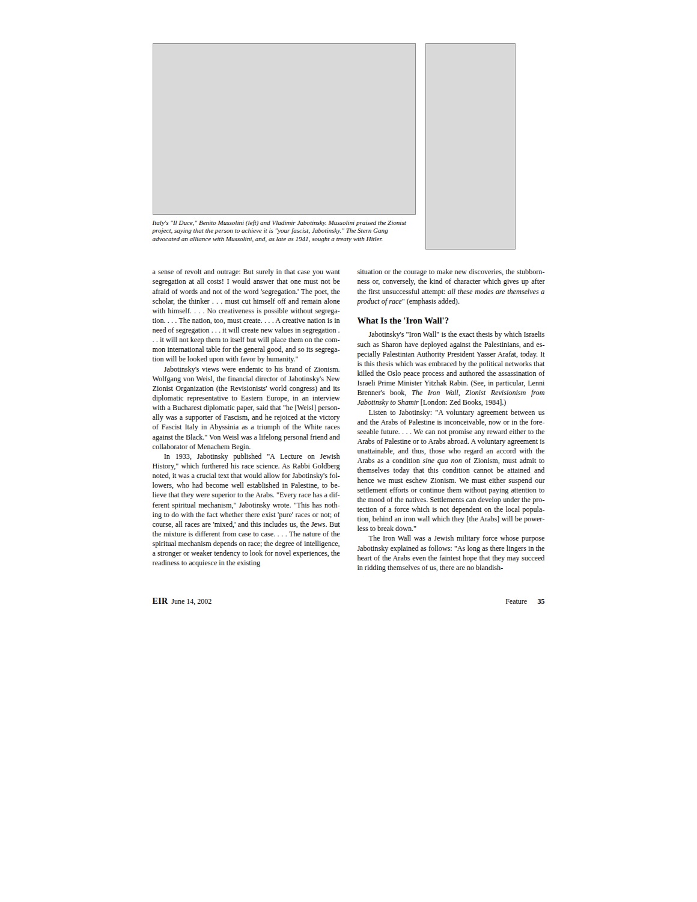Italy's "Il Duce," Benito Mussolini (left) and Vladimir Jabotinsky. Mussolini praised the Zionist project, saying that the person to achieve it is "your fascist, Jabotinsky." The Stern Gang advocated an alliance with Mussolini, and, as late as 1941, sought a treaty with Hitler.
a sense of revolt and outrage: But surely in that case you want segregation at all costs! I would answer that one must not be afraid of words and not of the word 'segregation.' The poet, the scholar, the thinker . . . must cut himself off and remain alone with himself. . . . No creativeness is possible without segregation. . . . The nation, too, must create. . . . A creative nation is in need of segregation . . . it will create new values in segregation . . . it will not keep them to itself but will place them on the common international table for the general good, and so its segregation will be looked upon with favor by humanity."
Jabotinsky's views were endemic to his brand of Zionism. Wolfgang von Weisl, the financial director of Jabotinsky's New Zionist Organization (the Revisionists' world congress) and its diplomatic representative to Eastern Europe, in an interview with a Bucharest diplomatic paper, said that "he [Weisl] personally was a supporter of Fascism, and he rejoiced at the victory of Fascist Italy in Abyssinia as a triumph of the White races against the Black." Von Weisl was a lifelong personal friend and collaborator of Menachem Begin.
In 1933, Jabotinsky published "A Lecture on Jewish History," which furthered his race science. As Rabbi Goldberg noted, it was a crucial text that would allow for Jabotinsky's followers, who had become well established in Palestine, to believe that they were superior to the Arabs. "Every race has a different spiritual mechanism," Jabotinsky wrote. "This has nothing to do with the fact whether there exist 'pure' races or not; of course, all races are 'mixed,' and this includes us, the Jews. But the mixture is different from case to case. . . . The nature of the spiritual mechanism depends on race; the degree of intelligence, a stronger or weaker tendency to look for novel experiences, the readiness to acquiesce in the existing
situation or the courage to make new discoveries, the stubbornness or, conversely, the kind of character which gives up after the first unsuccessful attempt: all these modes are themselves a product of race" (emphasis added).
What Is the 'Iron Wall'?
Jabotinsky's "Iron Wall" is the exact thesis by which Israelis such as Sharon have deployed against the Palestinians, and especially Palestinian Authority President Yasser Arafat, today. It is this thesis which was embraced by the political networks that killed the Oslo peace process and authored the assassination of Israeli Prime Minister Yitzhak Rabin. (See, in particular, Lenni Brenner's book, The Iron Wall, Zionist Revisionism from Jabotinsky to Shamir [London: Zed Books, 1984].)
Listen to Jabotinsky: "A voluntary agreement between us and the Arabs of Palestine is inconceivable, now or in the foreseeable future. . . . We can not promise any reward either to the Arabs of Palestine or to Arabs abroad. A voluntary agreement is unattainable, and thus, those who regard an accord with the Arabs as a condition sine qua non of Zionism, must admit to themselves today that this condition cannot be attained and hence we must eschew Zionism. We must either suspend our settlement efforts or continue them without paying attention to the mood of the natives. Settlements can develop under the protection of a force which is not dependent on the local population, behind an iron wall which they [the Arabs] will be powerless to break down."
The Iron Wall was a Jewish military force whose purpose Jabotinsky explained as follows: "As long as there lingers in the heart of the Arabs even the faintest hope that they may succeed in ridding themselves of us, there are no blandish-
EIR June 14, 2002
Feature35